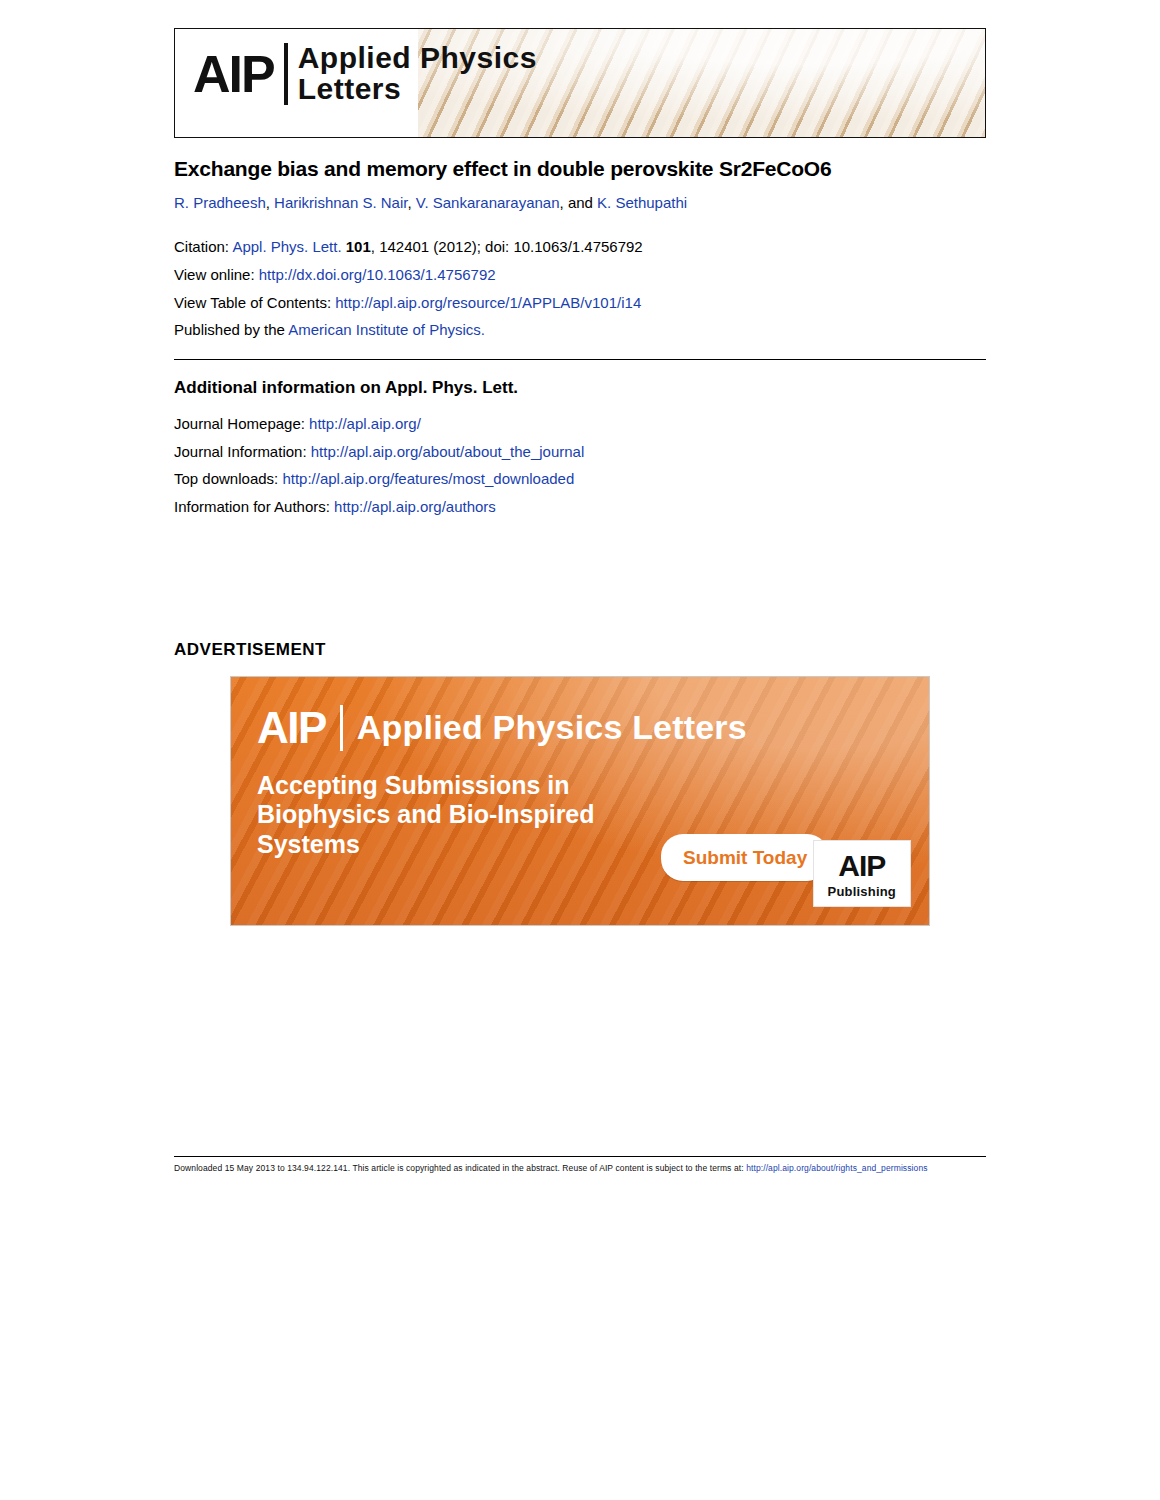AIP Applied Physics
Letters
Exchange bias and memory effect in double perovskite Sr2FeCoO6
R. Pradheesh, Harikrishnan S. Nair, V. Sankaranarayanan, and K. Sethupathi
Citation: Appl. Phys. Lett. 101, 142401 (2012); doi: 10.1063/1.4756792
View online: http://dx.doi.org/10.1063/1.4756792
View Table of Contents: http://apl.aip.org/resource/1/APPLAB/v101/i14
Published by the American Institute of Physics.
Additional information on Appl. Phys. Lett.
Journal Homepage: http://apl.aip.org/
Journal Information: http://apl.aip.org/about/about_the_journal
Top downloads: http://apl.aip.org/features/most_downloaded
Information for Authors: http://apl.aip.org/authors
ADVERTISEMENT
AIP Applied Physics Letters
Accepting Submissions in
Biophysics and Bio-Inspired Systems
Submit Today
AIP
Publishing
Downloaded 15 May 2013 to 134.94.122.141. This article is copyrighted as indicated in the abstract. Reuse of AIP content is subject to the terms at: http://apl.aip.org/about/rights_and_permissions